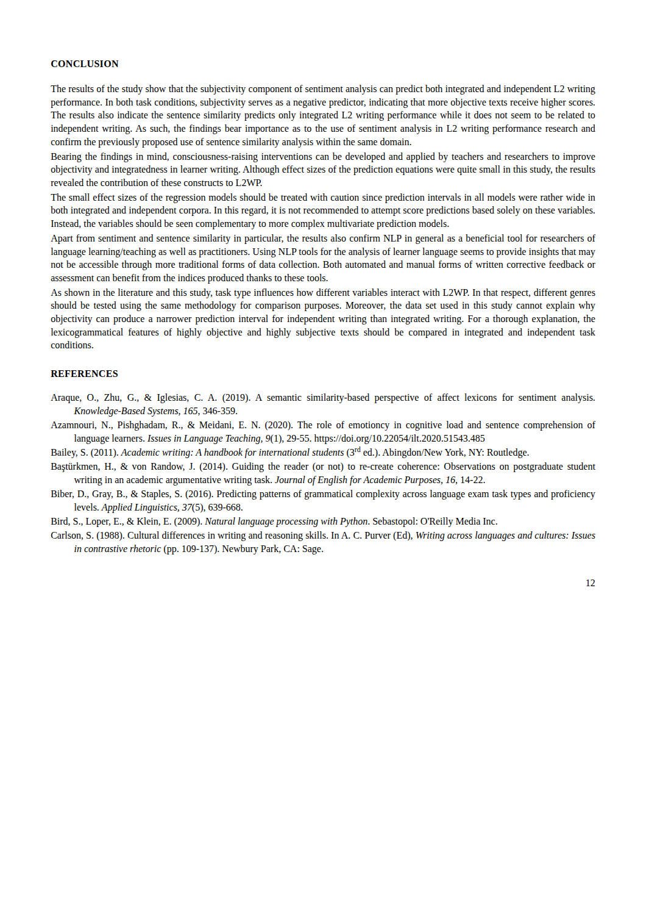CONCLUSION
The results of the study show that the subjectivity component of sentiment analysis can predict both integrated and independent L2 writing performance. In both task conditions, subjectivity serves as a negative predictor, indicating that more objective texts receive higher scores. The results also indicate the sentence similarity predicts only integrated L2 writing performance while it does not seem to be related to independent writing. As such, the findings bear importance as to the use of sentiment analysis in L2 writing performance research and confirm the previously proposed use of sentence similarity analysis within the same domain.
Bearing the findings in mind, consciousness-raising interventions can be developed and applied by teachers and researchers to improve objectivity and integratedness in learner writing. Although effect sizes of the prediction equations were quite small in this study, the results revealed the contribution of these constructs to L2WP.
The small effect sizes of the regression models should be treated with caution since prediction intervals in all models were rather wide in both integrated and independent corpora. In this regard, it is not recommended to attempt score predictions based solely on these variables. Instead, the variables should be seen complementary to more complex multivariate prediction models.
Apart from sentiment and sentence similarity in particular, the results also confirm NLP in general as a beneficial tool for researchers of language learning/teaching as well as practitioners. Using NLP tools for the analysis of learner language seems to provide insights that may not be accessible through more traditional forms of data collection. Both automated and manual forms of written corrective feedback or assessment can benefit from the indices produced thanks to these tools.
As shown in the literature and this study, task type influences how different variables interact with L2WP. In that respect, different genres should be tested using the same methodology for comparison purposes. Moreover, the data set used in this study cannot explain why objectivity can produce a narrower prediction interval for independent writing than integrated writing. For a thorough explanation, the lexicogrammatical features of highly objective and highly subjective texts should be compared in integrated and independent task conditions.
REFERENCES
Araque, O., Zhu, G., & Iglesias, C. A. (2019). A semantic similarity-based perspective of affect lexicons for sentiment analysis. Knowledge-Based Systems, 165, 346-359.
Azamnouri, N., Pishghadam, R., & Meidani, E. N. (2020). The role of emotioncy in cognitive load and sentence comprehension of language learners. Issues in Language Teaching, 9(1), 29-55. https://doi.org/10.22054/ilt.2020.51543.485
Bailey, S. (2011). Academic writing: A handbook for international students (3rd ed.). Abingdon/New York, NY: Routledge.
Baştürkmen, H., & von Randow, J. (2014). Guiding the reader (or not) to re-create coherence: Observations on postgraduate student writing in an academic argumentative writing task. Journal of English for Academic Purposes, 16, 14-22.
Biber, D., Gray, B., & Staples, S. (2016). Predicting patterns of grammatical complexity across language exam task types and proficiency levels. Applied Linguistics, 37(5), 639-668.
Bird, S., Loper, E., & Klein, E. (2009). Natural language processing with Python. Sebastopol: O'Reilly Media Inc.
Carlson, S. (1988). Cultural differences in writing and reasoning skills. In A. C. Purver (Ed), Writing across languages and cultures: Issues in contrastive rhetoric (pp. 109-137). Newbury Park, CA: Sage.
12